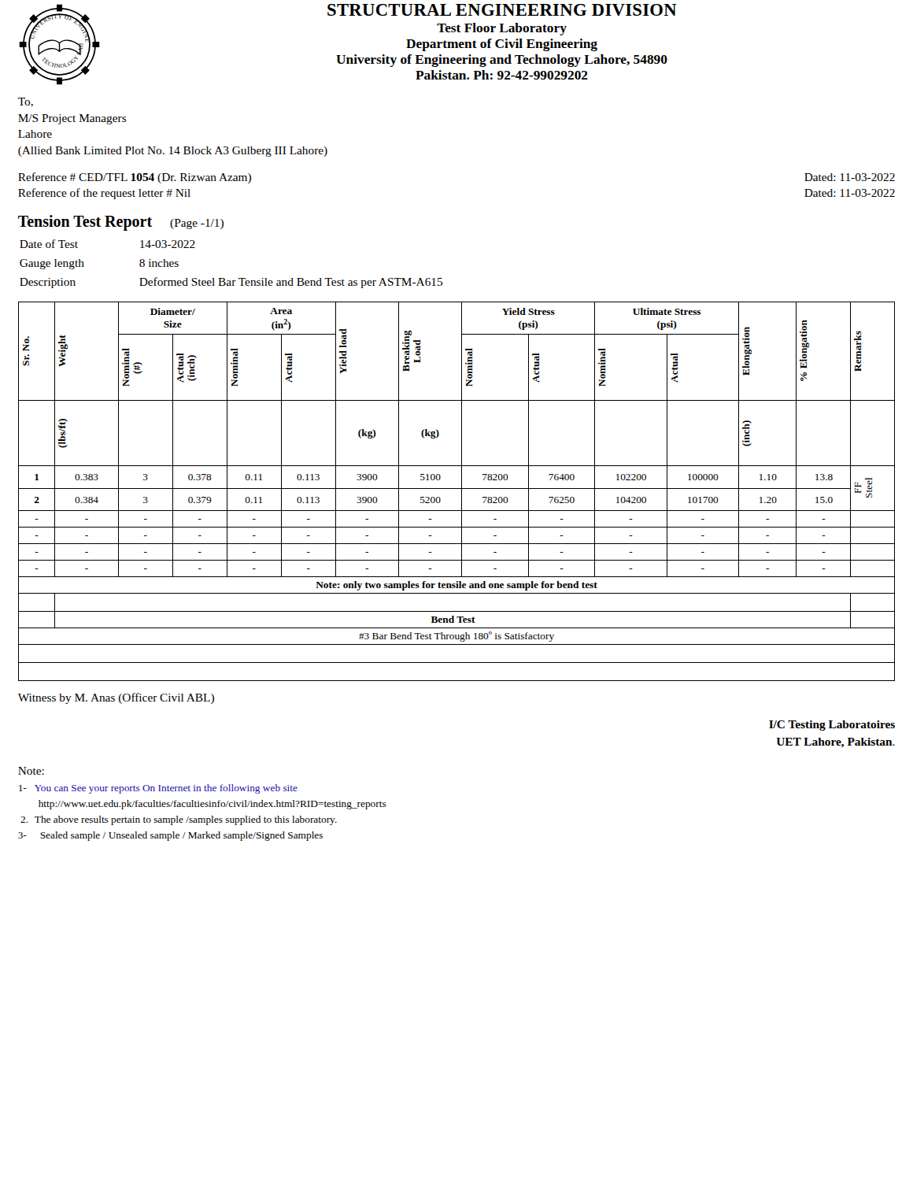UNIVERSITY OF ENGINEERING AND TECHNOLOGY LAHORE
STRUCTURAL ENGINEERING DIVISION
Test Floor Laboratory
Department of Civil Engineering
University of Engineering and Technology Lahore, 54890
Pakistan. Ph: 92-42-99029202
To,
M/S Project Managers
Lahore
(Allied Bank Limited Plot No. 14 Block A3 Gulberg III Lahore)
Reference # CED/TFL 1054 (Dr. Rizwan Azam)
Dated: 11-03-2022
Reference of the request letter # Nil
Dated: 11-03-2022
Tension Test Report (Page -1/1)
| Date of Test | 14-03-2022 |
| Gauge length | 8 inches |
| Description | Deformed Steel Bar Tensile and Bend Test as per ASTM-A615 |
| Sr. No. | Weight | Diameter/ Size | Area (in 2 ) | Yield load | Breaking Load | Yield Stress (psi) | Ultimate Stress (psi) | Elongation | % Elongation | Remarks |
| --- | --- | --- | --- | --- | --- | --- | --- | --- | --- | --- |
| Nominal (#) | Actual (inch) | Nominal | Actual | Nominal | Actual | Nominal | Actual |
| | (lbs/ft) | | | | | (kg) | (kg) | | | | | (inch) | | |
| 1 | 0.383 | 3 | 0.378 | 0.11 | 0.113 | 3900 | 5100 | 78200 | 76400 | 102200 | 100000 | 1.10 | 13.8 | FF Steel |
| 2 | 0.384 | 3 | 0.379 | 0.11 | 0.113 | 3900 | 5200 | 78200 | 76250 | 104200 | 101700 | 1.20 | 15.0 |
| - | - | - | - | - | - | - | - | - | - | - | - | - | - | |
| - | - | - | - | - | - | - | - | - | - | - | - | - | - | |
| - | - | - | - | - | - | - | - | - | - | - | - | - | - | |
| - | - | - | - | - | - | - | - | - | - | - | - | - | - | |
| Note: only two samples for tensile and one sample for bend test |
| | Bend Test | |
| #3 Bar Bend Test Through 180º is Satisfactory |
Witness by M. Anas (Officer Civil ABL)
I/C Testing Laboratoires
UET Lahore, Pakistan.
Note:
1- You can See your reports On Internet in the following web site
http://www.uet.edu.pk/faculties/facultiesinfo/civil/index.html?RID=testing_reports
2. The above results pertain to sample /samples supplied to this laboratory.
3- Sealed sample / Unsealed sample / Marked sample/Signed Samples